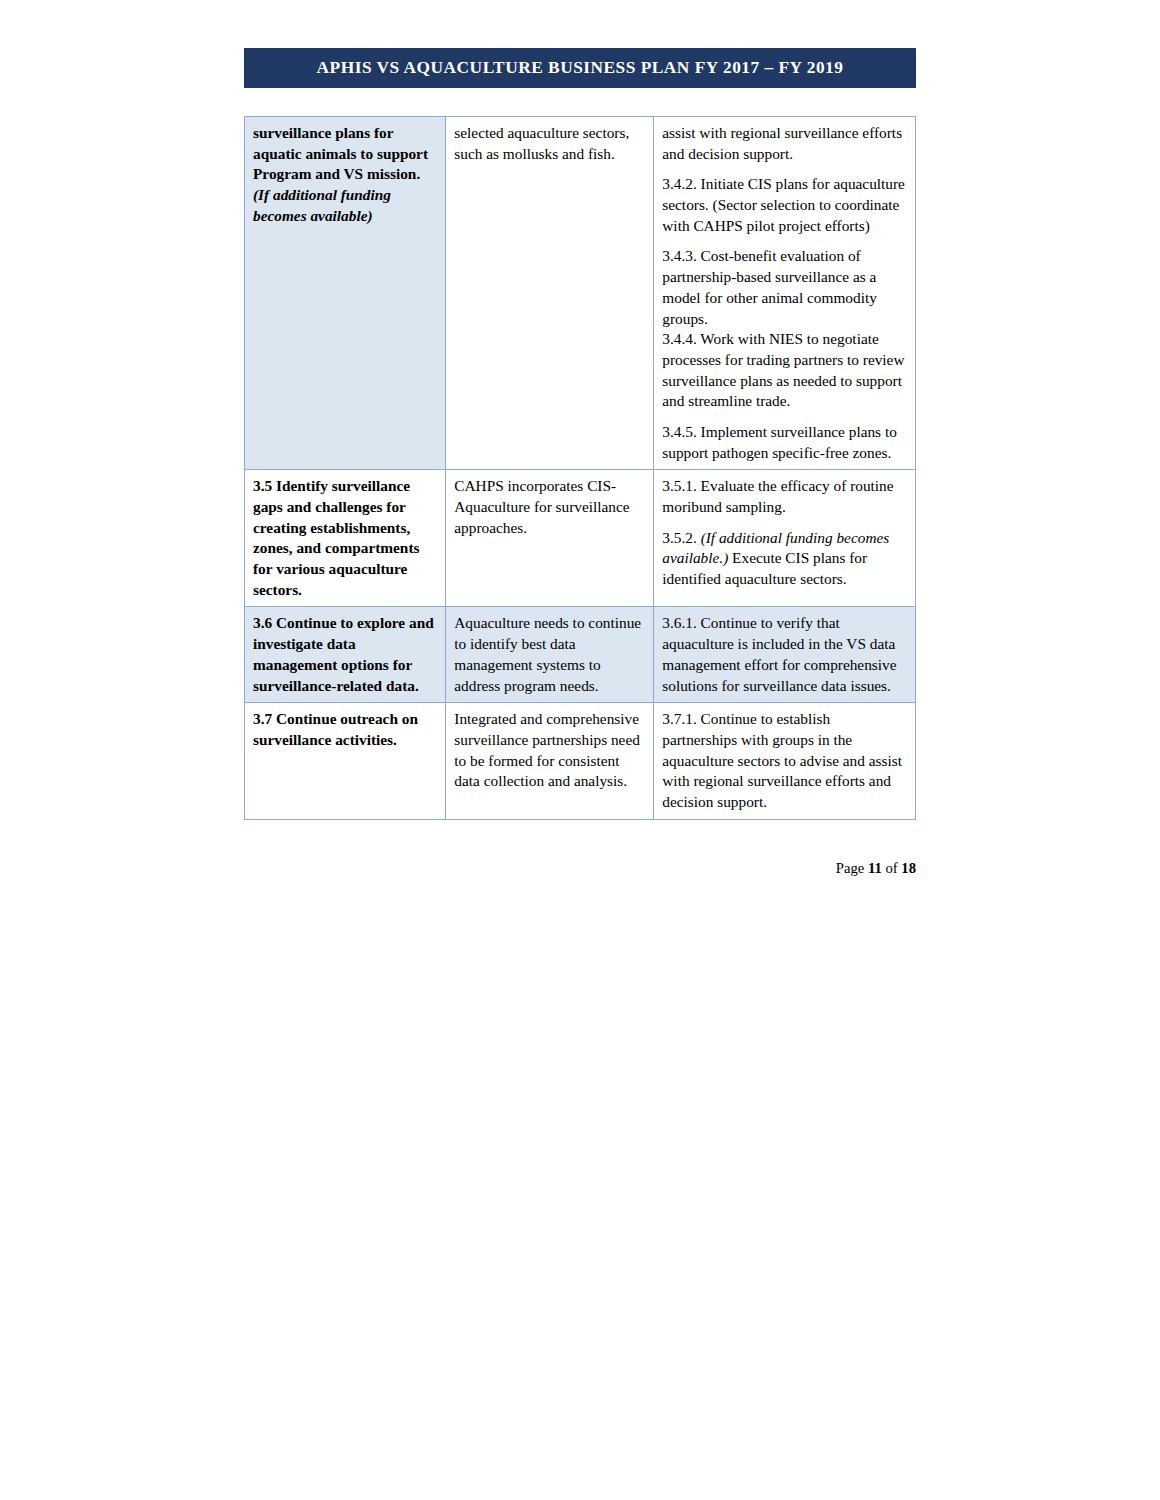APHIS VS AQUACULTURE BUSINESS PLAN FY 2017 – FY 2019
| surveillance plans for aquatic animals to support Program and VS mission. (If additional funding becomes available) | selected aquaculture sectors, such as mollusks and fish. | assist with regional surveillance efforts and decision support. 3.4.2. Initiate CIS plans for aquaculture sectors. (Sector selection to coordinate with CAHPS pilot project efforts) 3.4.3. Cost-benefit evaluation of partnership-based surveillance as a model for other animal commodity groups. 3.4.4. Work with NIES to negotiate processes for trading partners to review surveillance plans as needed to support and streamline trade. 3.4.5. Implement surveillance plans to support pathogen specific-free zones. |
| 3.5 Identify surveillance gaps and challenges for creating establishments, zones, and compartments for various aquaculture sectors. | CAHPS incorporates CIS-Aquaculture for surveillance approaches. | 3.5.1. Evaluate the efficacy of routine moribund sampling. 3.5.2. (If additional funding becomes available.) Execute CIS plans for identified aquaculture sectors. |
| 3.6 Continue to explore and investigate data management options for surveillance-related data. | Aquaculture needs to continue to identify best data management systems to address program needs. | 3.6.1. Continue to verify that aquaculture is included in the VS data management effort for comprehensive solutions for surveillance data issues. |
| 3.7 Continue outreach on surveillance activities. | Integrated and comprehensive surveillance partnerships need to be formed for consistent data collection and analysis. | 3.7.1. Continue to establish partnerships with groups in the aquaculture sectors to advise and assist with regional surveillance efforts and decision support. |
Page 11 of 18